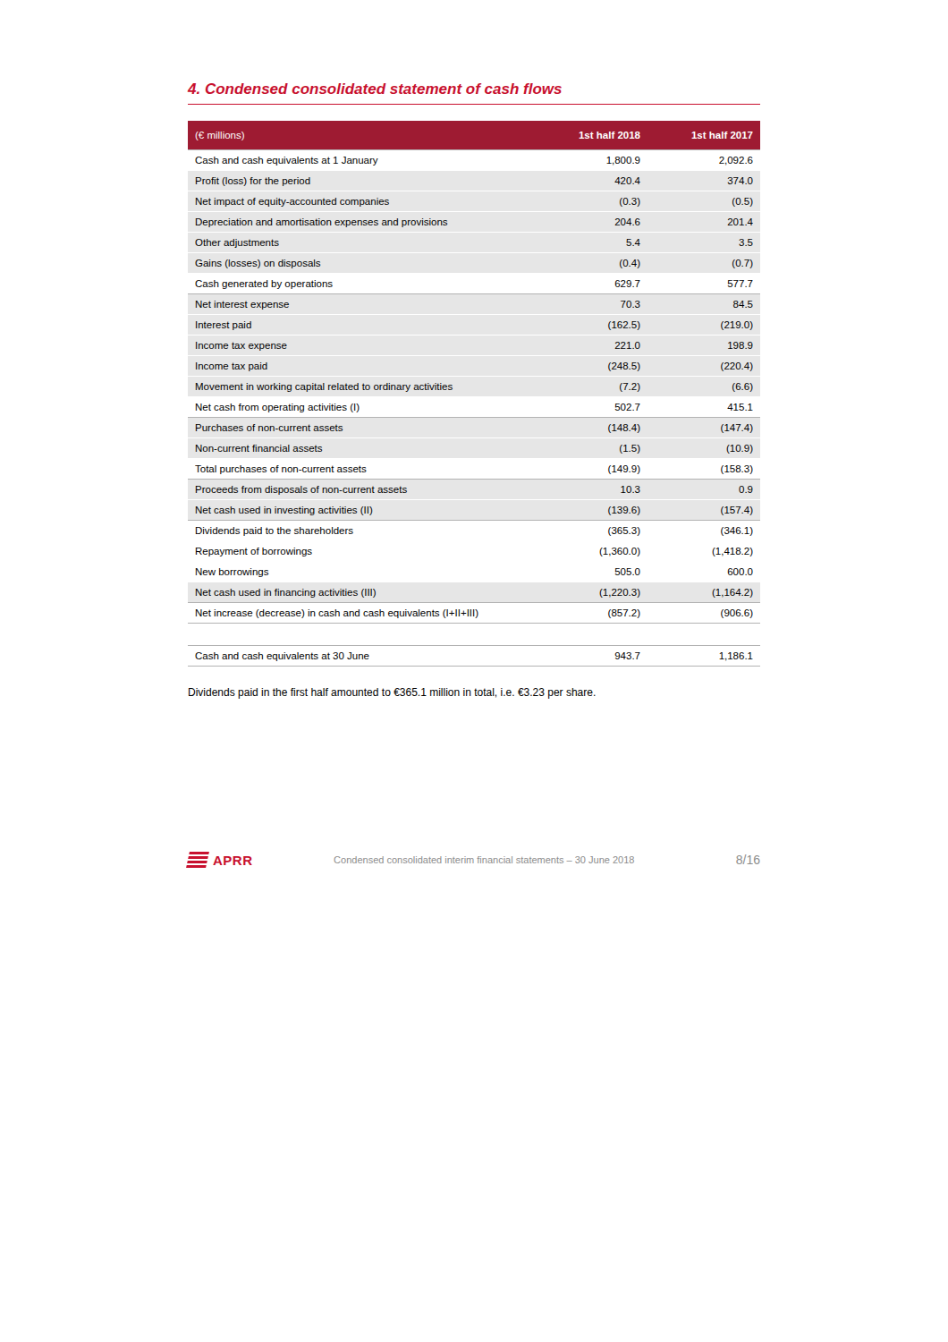4. Condensed consolidated statement of cash flows
| (€ millions) | 1st half 2018 | 1st half 2017 |
| --- | --- | --- |
| Cash and cash equivalents at 1 January | 1,800.9 | 2,092.6 |
| Profit (loss) for the period | 420.4 | 374.0 |
| Net impact of equity-accounted companies | (0.3) | (0.5) |
| Depreciation and amortisation expenses and provisions | 204.6 | 201.4 |
| Other adjustments | 5.4 | 3.5 |
| Gains (losses) on disposals | (0.4) | (0.7) |
| Cash generated by operations | 629.7 | 577.7 |
| Net interest expense | 70.3 | 84.5 |
| Interest paid | (162.5) | (219.0) |
| Income tax expense | 221.0 | 198.9 |
| Income tax paid | (248.5) | (220.4) |
| Movement in working capital related to ordinary activities | (7.2) | (6.6) |
| Net cash from operating activities (I) | 502.7 | 415.1 |
| Purchases of non-current assets | (148.4) | (147.4) |
| Non-current financial assets | (1.5) | (10.9) |
| Total purchases of non-current assets | (149.9) | (158.3) |
| Proceeds from disposals of non-current assets | 10.3 | 0.9 |
| Net cash used in investing activities (II) | (139.6) | (157.4) |
| Dividends paid to the shareholders | (365.3) | (346.1) |
| Repayment of borrowings | (1,360.0) | (1,418.2) |
| New borrowings | 505.0 | 600.0 |
| Net cash used in financing activities (III) | (1,220.3) | (1,164.2) |
| Net increase (decrease) in cash and cash equivalents (I+II+III) | (857.2) | (906.6) |
| Cash and cash equivalents at 30 June | 943.7 | 1,186.1 |
Dividends paid in the first half amounted to €365.1 million in total, i.e. €3.23 per share.
APRR
Condensed consolidated interim financial statements – 30 June 2018
8/16